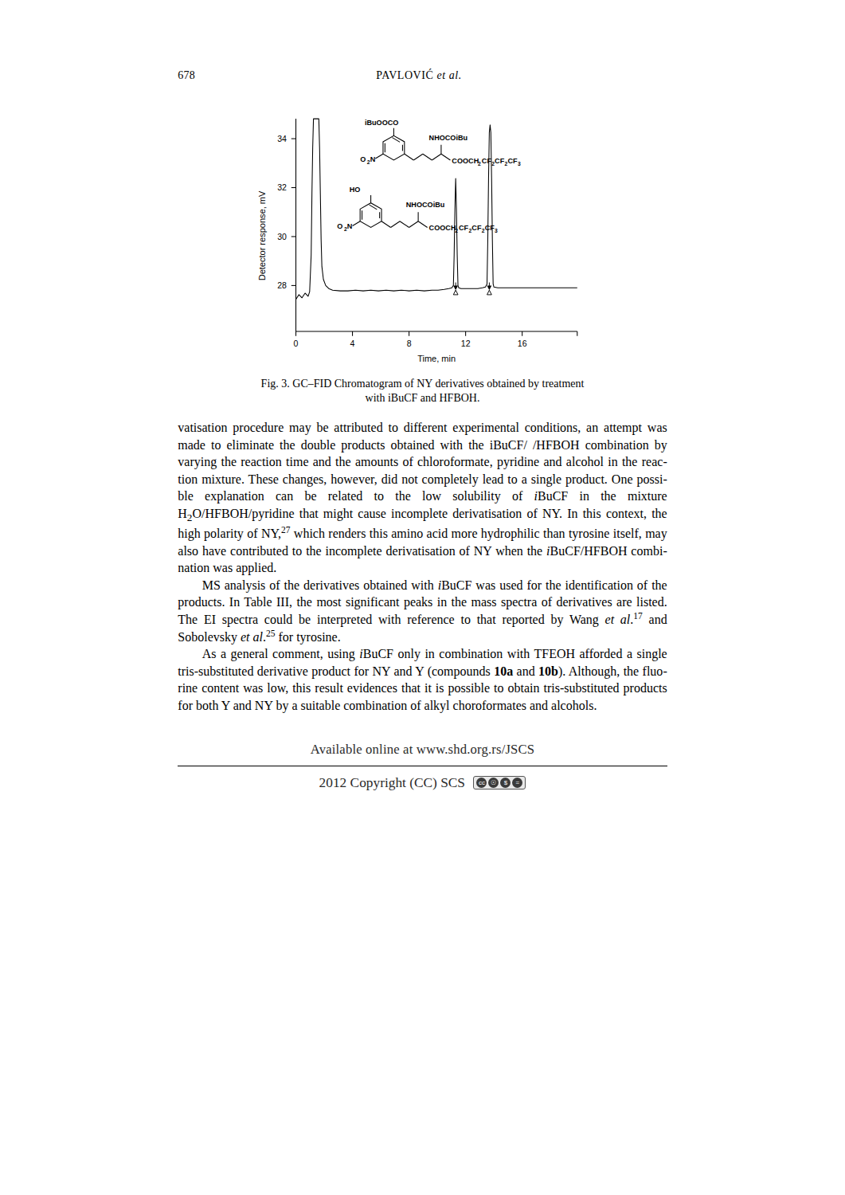678
PAVLOVIĆ et al.
34 32 30 28 Detector response, mV 0 4 8 12 16 Time, min iBuOOCO NHOCOiBu COOCH 2 CF 2 CF 2 CF 3 O 2 N HO NHOCOiBu COOCH 2 CF 2 CF 2 CF 3 O 2 N
Fig. 3. GC–FID Chromatogram of NY derivatives obtained by treatment with iBuCF and HFBOH.
vatisation procedure may be attributed to different experimental conditions, an attempt was made to eliminate the double products obtained with the iBuCF/ /HFBOH combination by varying the reaction time and the amounts of chloroformate, pyridine and alcohol in the reaction mixture. These changes, however, did not completely lead to a single product. One possible explanation can be related to the low solubility of i BuCF in the mixture H2O/HFBOH/pyridine that might cause incomplete derivatisation of NY. In this context, the high polarity of NY,27 which renders this amino acid more hydrophilic than tyrosine itself, may also have contributed to the incomplete derivatisation of NY when the i BuCF/HFBOH combination was applied.
MS analysis of the derivatives obtained with i BuCF was used for the identification of the products. In Table III, the most significant peaks in the mass spectra of derivatives are listed. The EI spectra could be interpreted with reference to that reported by Wang et al.17 and Sobolevsky et al.25 for tyrosine.
As a general comment, using i BuCF only in combination with TFEOH afforded a single tris-substituted derivative product for NY and Y (compounds 10a and 10b). Although, the fluorine content was low, this result evidences that it is possible to obtain tris-substituted products for both Y and NY by a suitable combination of alkyl chorofor­mates and alcohols.
Available online at www.shd.org.rs/JSCS
2012 Copyright (CC) SCS cc☉$=